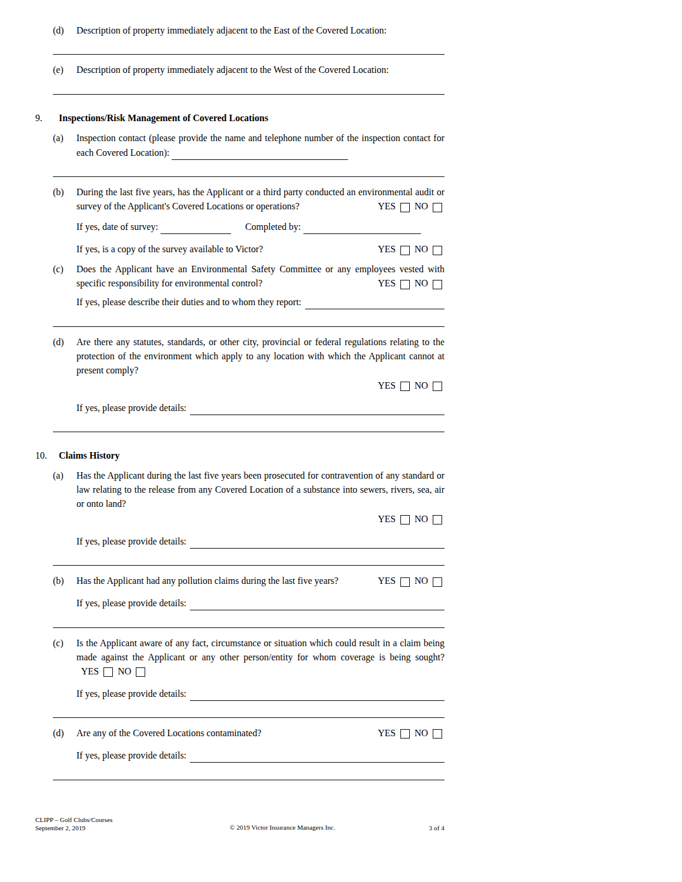(d)
Description of property immediately adjacent to the East of the Covered Location:
(e)
Description of property immediately adjacent to the West of the Covered Location:
9.
Inspections/Risk Management of Covered Locations
(a)
Inspection contact (please provide the name and telephone number of the inspection contact for each Covered Location):
(b)
During the last five years, has the Applicant or a third party conducted an environmental audit or survey of the Applicant's Covered Locations or operations? YES NO
If yes, date of survey: Completed by:
If yes, is a copy of the survey available to Victor? YES NO
(c)
Does the Applicant have an Environmental Safety Committee or any employees vested with specific responsibility for environmental control? YES NO
If yes, please describe their duties and to whom they report:
(d)
Are there any statutes, standards, or other city, provincial or federal regulations relating to the protection of the environment which apply to any location with which the Applicant cannot at present comply?
YES NO
If yes, please provide details:
10.
Claims History
(a)
Has the Applicant during the last five years been prosecuted for contravention of any standard or law relating to the release from any Covered Location of a substance into sewers, rivers, sea, air or onto land?
YES NO
If yes, please provide details:
(b)
Has the Applicant had any pollution claims during the last five years? YES NO
If yes, please provide details:
(c)
Is the Applicant aware of any fact, circumstance or situation which could result in a claim being made against the Applicant or any other person/entity for whom coverage is being sought? YES NO
If yes, please provide details:
(d)
Are any of the Covered Locations contaminated? YES NO
If yes, please provide details:
CLIPP – Golf Clubs/Courses
September 2, 2019
© 2019 Victor Insurance Managers Inc.
3 of 4